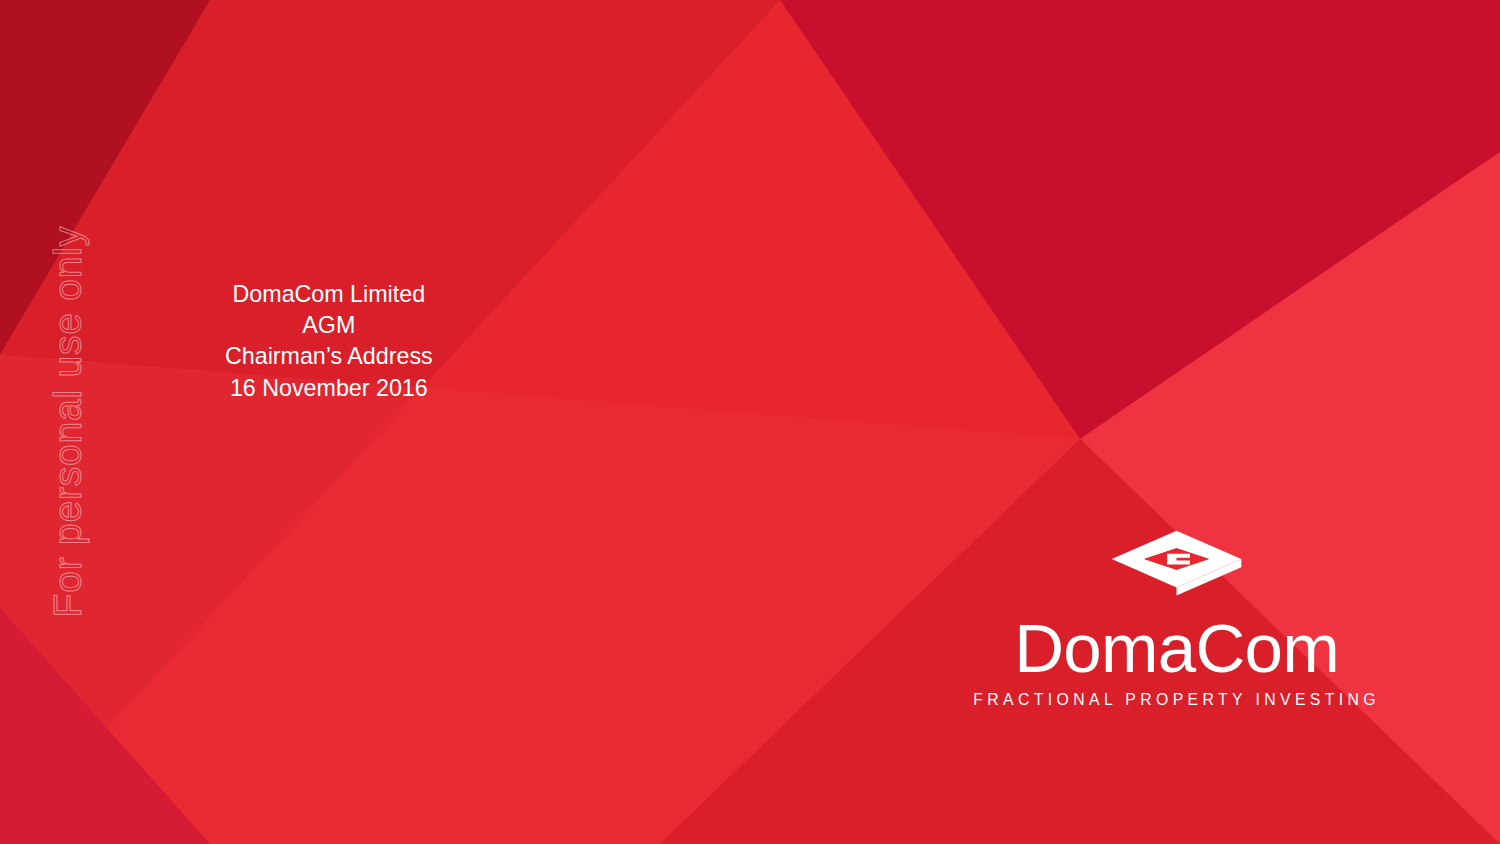For personal use only
DomaCom Limited
AGM
Chairman’s Address
16 November 2016
DomaCom
Fractional Property Investing